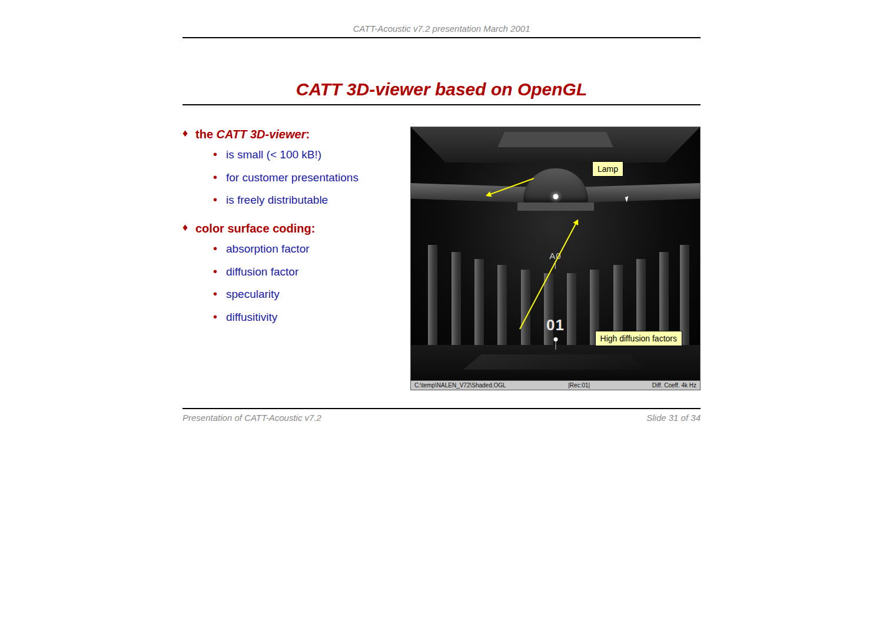CATT-Acoustic v7.2 presentation March 2001
CATT 3D-viewer based on OpenGL
the CATT 3D-viewer:
is small (< 100 kB!)
for customer presentations
is freely distributable
color surface coding:
absorption factor
diffusion factor
specularity
diffusitivity
A0
01
Lamp
High diffusion factors
C:\temp\NALEN_V72\Shaded.OGL |Rec:01| Diff. Coeff. 4k Hz
Presentation of CATT-Acoustic v7.2 Slide 31 of 34